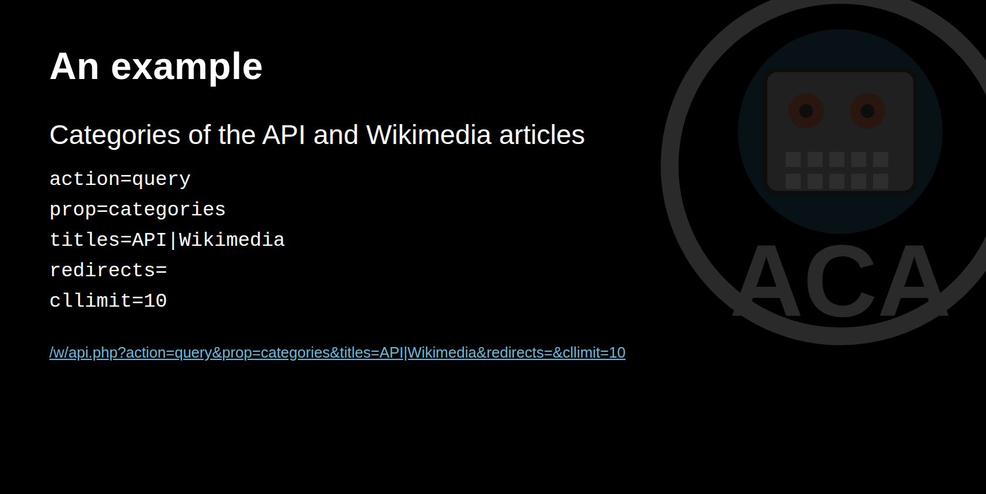ACA
An example
Categories of the API and Wikimedia articles
action=query
prop=categories
titles=API|Wikimedia
redirects=
cllimit=10
/w/api.php?action=query&prop=categories&titles=API|Wikimedia&redirects=&cllimit=10